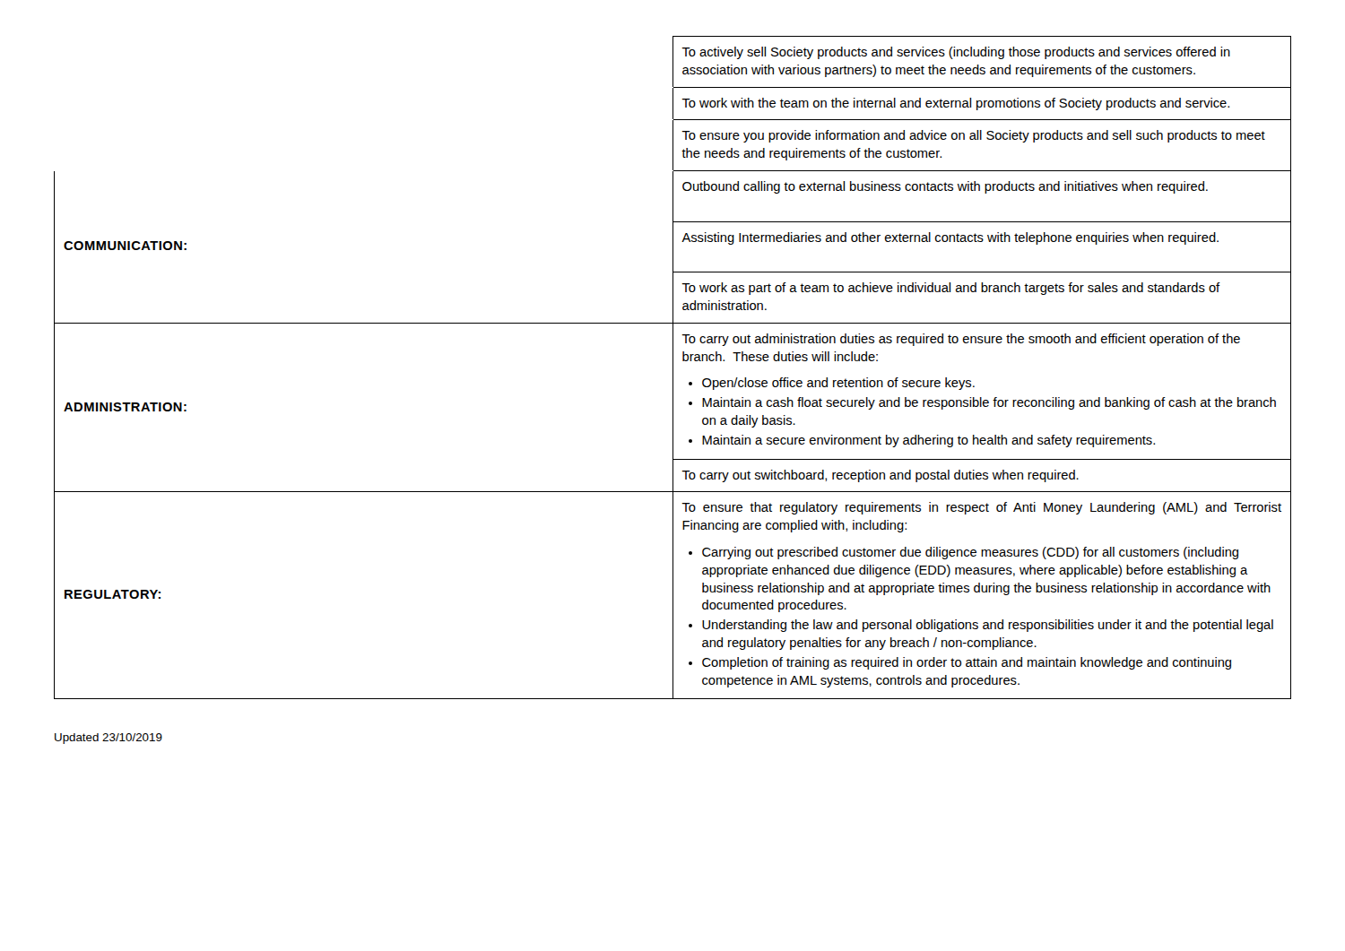| | To actively sell Society products and services (including those products and services offered in association with various partners) to meet the needs and requirements of the customers. |
| | To work with the team on the internal and external promotions of Society products and service. |
| | To ensure you provide information and advice on all Society products and sell such products to meet the needs and requirements of the customer. |
| COMMUNICATION: | Outbound calling to external business contacts with products and initiatives when required. |
| Assisting Intermediaries and other external contacts with telephone enquiries when required. |
| To work as part of a team to achieve individual and branch targets for sales and standards of administration. |
| ADMINISTRATION: | To carry out administration duties as required to ensure the smooth and efficient operation of the branch. These duties will include: Open/close office and retention of secure keys. Maintain a cash float securely and be responsible for reconciling and banking of cash at the branch on a daily basis. Maintain a secure environment by adhering to health and safety requirements. |
| To carry out switchboard, reception and postal duties when required. |
| REGULATORY: | To ensure that regulatory requirements in respect of Anti Money Laundering (AML) and Terrorist Financing are complied with, including: Carrying out prescribed customer due diligence measures (CDD) for all customers (including appropriate enhanced due diligence (EDD) measures, where applicable) before establishing a business relationship and at appropriate times during the business relationship in accordance with documented procedures. Understanding the law and personal obligations and responsibilities under it and the potential legal and regulatory penalties for any breach / non-compliance. Completion of training as required in order to attain and maintain knowledge and continuing competence in AML systems, controls and procedures. |
Updated 23/10/2019